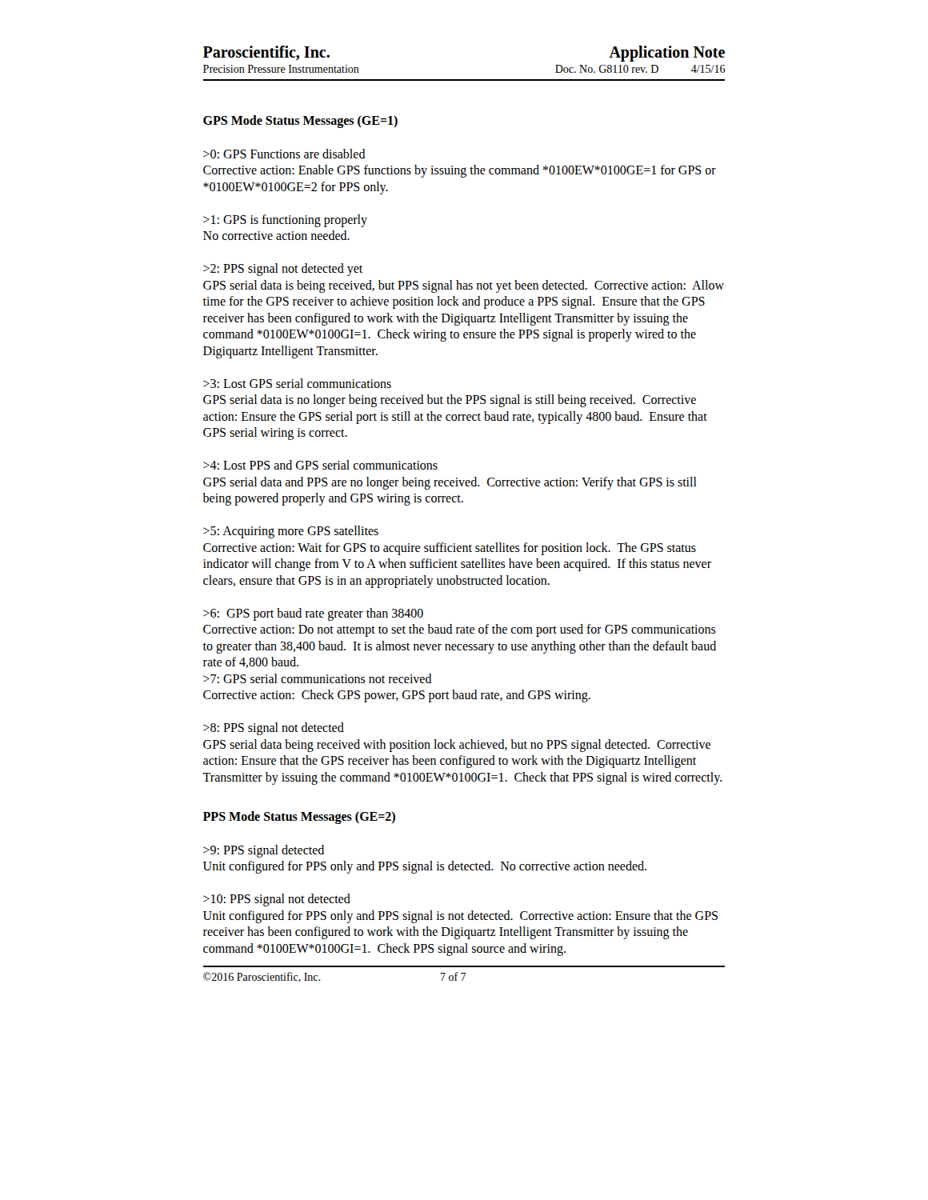Paroscientific, Inc.
Application Note
Precision Pressure Instrumentation
Doc. No. G8110 rev. D4/15/16
GPS Mode Status Messages (GE=1)
>0: GPS Functions are disabled
Corrective action: Enable GPS functions by issuing the command *0100EW*0100GE=1 for GPS or *0100EW*0100GE=2 for PPS only.
>1: GPS is functioning properly
No corrective action needed.
>2: PPS signal not detected yet
GPS serial data is being received, but PPS signal has not yet been detected. Corrective action: Allow time for the GPS receiver to achieve position lock and produce a PPS signal. Ensure that the GPS receiver has been configured to work with the Digiquartz Intelligent Transmitter by issuing the command *0100EW*0100GI=1. Check wiring to ensure the PPS signal is properly wired to the Digiquartz Intelligent Transmitter.
>3: Lost GPS serial communications
GPS serial data is no longer being received but the PPS signal is still being received. Corrective action: Ensure the GPS serial port is still at the correct baud rate, typically 4800 baud. Ensure that GPS serial wiring is correct.
>4: Lost PPS and GPS serial communications
GPS serial data and PPS are no longer being received. Corrective action: Verify that GPS is still being powered properly and GPS wiring is correct.
>5: Acquiring more GPS satellites
Corrective action: Wait for GPS to acquire sufficient satellites for position lock. The GPS status indicator will change from V to A when sufficient satellites have been acquired. If this status never clears, ensure that GPS is in an appropriately unobstructed location.
>6: GPS port baud rate greater than 38400
Corrective action: Do not attempt to set the baud rate of the com port used for GPS communications to greater than 38,400 baud. It is almost never necessary to use anything other than the default baud rate of 4,800 baud.
>7: GPS serial communications not received
Corrective action: Check GPS power, GPS port baud rate, and GPS wiring.
>8: PPS signal not detected
GPS serial data being received with position lock achieved, but no PPS signal detected. Corrective action: Ensure that the GPS receiver has been configured to work with the Digiquartz Intelligent Transmitter by issuing the command *0100EW*0100GI=1. Check that PPS signal is wired correctly.
PPS Mode Status Messages (GE=2)
>9: PPS signal detected
Unit configured for PPS only and PPS signal is detected. No corrective action needed.
>10: PPS signal not detected
Unit configured for PPS only and PPS signal is not detected. Corrective action: Ensure that the GPS receiver has been configured to work with the Digiquartz Intelligent Transmitter by issuing the command *0100EW*0100GI=1. Check PPS signal source and wiring.
©2016 Paroscientific, Inc.
7 of 7